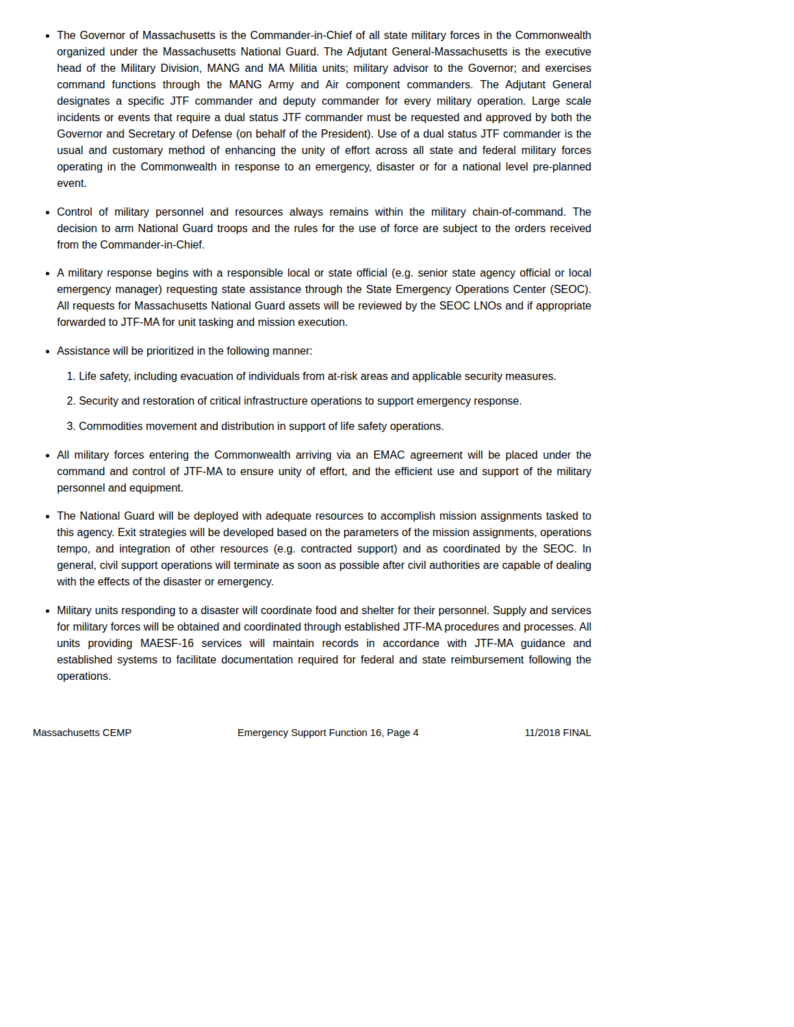The Governor of Massachusetts is the Commander-in-Chief of all state military forces in the Commonwealth organized under the Massachusetts National Guard. The Adjutant General-Massachusetts is the executive head of the Military Division, MANG and MA Militia units; military advisor to the Governor; and exercises command functions through the MANG Army and Air component commanders. The Adjutant General designates a specific JTF commander and deputy commander for every military operation. Large scale incidents or events that require a dual status JTF commander must be requested and approved by both the Governor and Secretary of Defense (on behalf of the President). Use of a dual status JTF commander is the usual and customary method of enhancing the unity of effort across all state and federal military forces operating in the Commonwealth in response to an emergency, disaster or for a national level pre-planned event.
Control of military personnel and resources always remains within the military chain-of-command. The decision to arm National Guard troops and the rules for the use of force are subject to the orders received from the Commander-in-Chief.
A military response begins with a responsible local or state official (e.g. senior state agency official or local emergency manager) requesting state assistance through the State Emergency Operations Center (SEOC). All requests for Massachusetts National Guard assets will be reviewed by the SEOC LNOs and if appropriate forwarded to JTF-MA for unit tasking and mission execution.
Assistance will be prioritized in the following manner:
Life safety, including evacuation of individuals from at-risk areas and applicable security measures.
Security and restoration of critical infrastructure operations to support emergency response.
Commodities movement and distribution in support of life safety operations.
All military forces entering the Commonwealth arriving via an EMAC agreement will be placed under the command and control of JTF-MA to ensure unity of effort, and the efficient use and support of the military personnel and equipment.
The National Guard will be deployed with adequate resources to accomplish mission assignments tasked to this agency. Exit strategies will be developed based on the parameters of the mission assignments, operations tempo, and integration of other resources (e.g. contracted support) and as coordinated by the SEOC. In general, civil support operations will terminate as soon as possible after civil authorities are capable of dealing with the effects of the disaster or emergency.
Military units responding to a disaster will coordinate food and shelter for their personnel. Supply and services for military forces will be obtained and coordinated through established JTF-MA procedures and processes. All units providing MAESF-16 services will maintain records in accordance with JTF-MA guidance and established systems to facilitate documentation required for federal and state reimbursement following the operations.
Massachusetts CEMP Emergency Support Function 16, Page 4 11/2018 FINAL